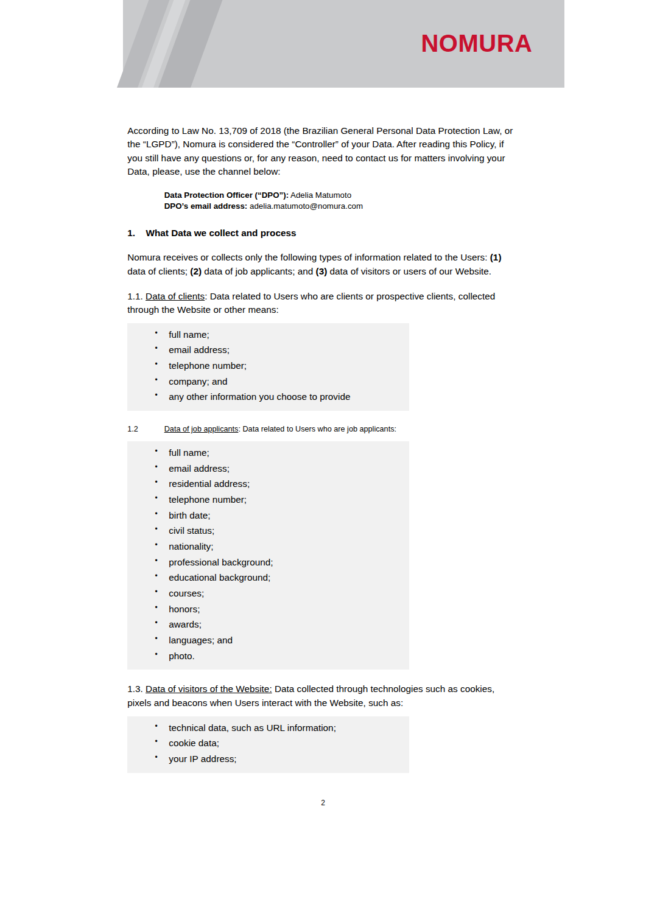NOMURA
According to Law No. 13,709 of 2018 (the Brazilian General Personal Data Protection Law, or the “LGPD”), Nomura is considered the “Controller” of your Data. After reading this Policy, if you still have any questions or, for any reason, need to contact us for matters involving your Data, please, use the channel below:
Data Protection Officer (“DPO”): Adelia Matumoto
DPO’s email address: adelia.matumoto@nomura.com
1. What Data we collect and process
Nomura receives or collects only the following types of information related to the Users: (1) data of clients; (2) data of job applicants; and (3) data of visitors or users of our Website.
1.1. Data of clients: Data related to Users who are clients or prospective clients, collected through the Website or other means:
full name;
email address;
telephone number;
company; and
any other information you choose to provide
1.2 Data of job applicants: Data related to Users who are job applicants:
full name;
email address;
residential address;
telephone number;
birth date;
civil status;
nationality;
professional background;
educational background;
courses;
honors;
awards;
languages; and
photo.
1.3. Data of visitors of the Website: Data collected through technologies such as cookies, pixels and beacons when Users interact with the Website, such as:
technical data, such as URL information;
cookie data;
your IP address;
2